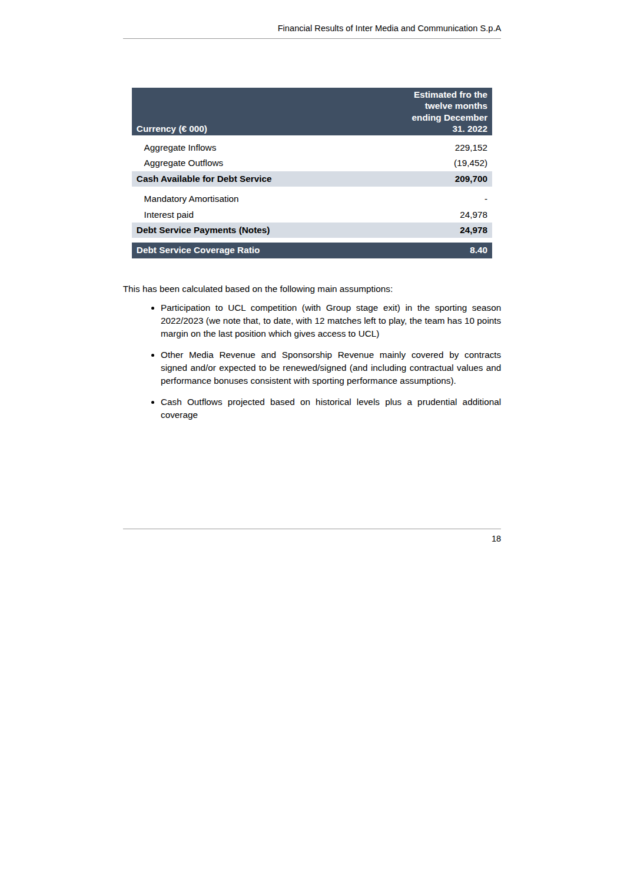Financial Results of Inter Media and Communication S.p.A
| Currency (€ 000) | Estimated fro the twelve months ending December 31. 2022 |
| --- | --- |
| Aggregate Inflows | 229,152 |
| Aggregate Outflows | (19,452) |
| Cash Available for Debt Service | 209,700 |
| Mandatory Amortisation | - |
| Interest paid | 24,978 |
| Debt Service Payments (Notes) | 24,978 |
| Debt Service Coverage Ratio | 8.40 |
This has been calculated based on the following main assumptions:
Participation to UCL competition (with Group stage exit) in the sporting season 2022/2023 (we note that, to date, with 12 matches left to play, the team has 10 points margin on the last position which gives access to UCL)
Other Media Revenue and Sponsorship Revenue mainly covered by contracts signed and/or expected to be renewed/signed (and including contractual values and performance bonuses consistent with sporting performance assumptions).
Cash Outflows projected based on historical levels plus a prudential additional coverage
18